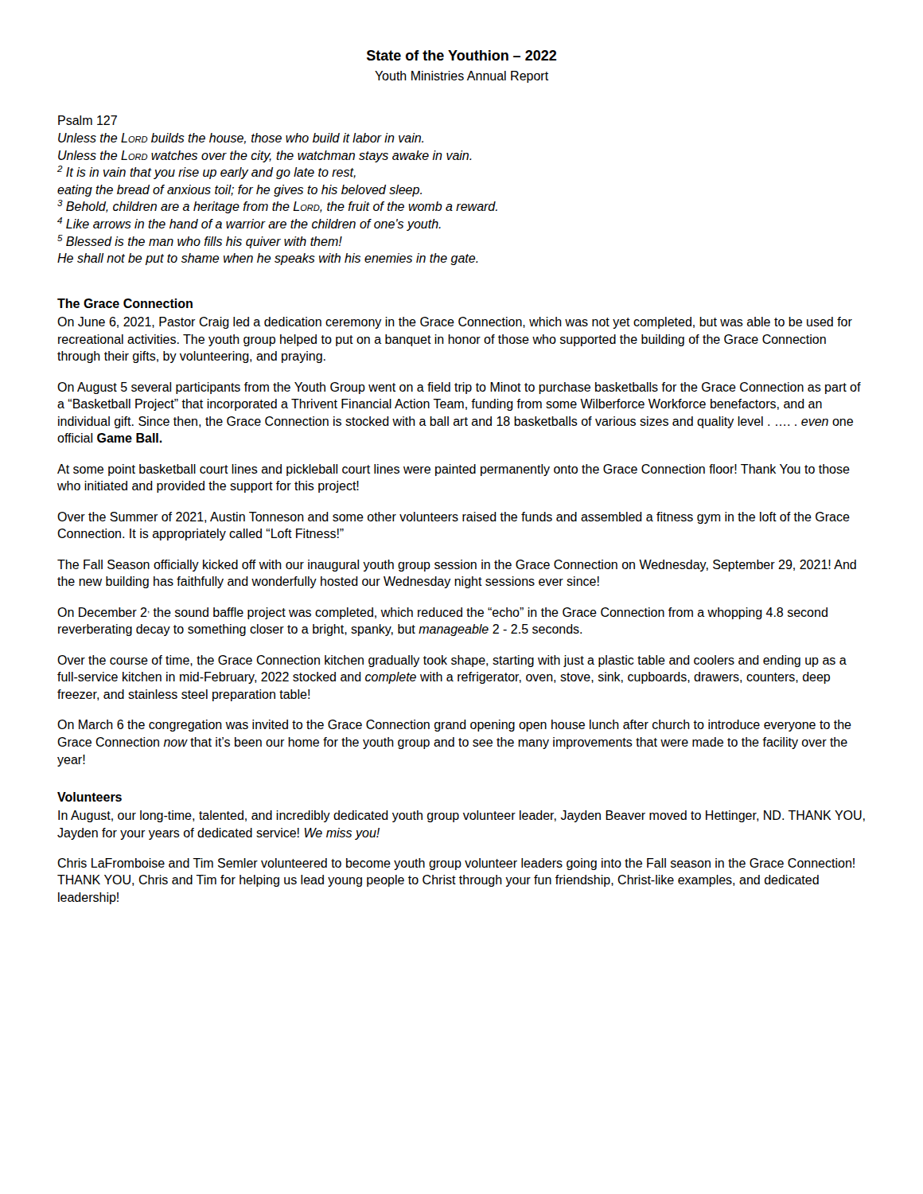State of the Youthion – 2022
Youth Ministries Annual Report
Psalm 127
Unless the Lord builds the house, those who build it labor in vain.
Unless the Lord watches over the city, the watchman stays awake in vain.
2 It is in vain that you rise up early and go late to rest,
eating the bread of anxious toil; for he gives to his beloved sleep.
3 Behold, children are a heritage from the Lord, the fruit of the womb a reward.
4 Like arrows in the hand of a warrior are the children of one's youth.
5 Blessed is the man who fills his quiver with them!
He shall not be put to shame when he speaks with his enemies in the gate.
The Grace Connection
On June 6, 2021, Pastor Craig led a dedication ceremony in the Grace Connection, which was not yet completed, but was able to be used for recreational activities. The youth group helped to put on a banquet in honor of those who supported the building of the Grace Connection through their gifts, by volunteering, and praying.
On August 5 several participants from the Youth Group went on a field trip to Minot to purchase basketballs for the Grace Connection as part of a “Basketball Project” that incorporated a Thrivent Financial Action Team, funding from some Wilberforce Workforce benefactors, and an individual gift. Since then, the Grace Connection is stocked with a ball art and 18 basketballs of various sizes and quality level . …. . even one official Game Ball.
At some point basketball court lines and pickleball court lines were painted permanently onto the Grace Connection floor! Thank You to those who initiated and provided the support for this project!
Over the Summer of 2021, Austin Tonneson and some other volunteers raised the funds and assembled a fitness gym in the loft of the Grace Connection. It is appropriately called “Loft Fitness!”
The Fall Season officially kicked off with our inaugural youth group session in the Grace Connection on Wednesday, September 29, 2021! And the new building has faithfully and wonderfully hosted our Wednesday night sessions ever since!
On December 2, the sound baffle project was completed, which reduced the “echo” in the Grace Connection from a whopping 4.8 second reverberating decay to something closer to a bright, spanky, but manageable 2 - 2.5 seconds.
Over the course of time, the Grace Connection kitchen gradually took shape, starting with just a plastic table and coolers and ending up as a full-service kitchen in mid-February, 2022 stocked and complete with a refrigerator, oven, stove, sink, cupboards, drawers, counters, deep freezer, and stainless steel preparation table!
On March 6 the congregation was invited to the Grace Connection grand opening open house lunch after church to introduce everyone to the Grace Connection now that it’s been our home for the youth group and to see the many improvements that were made to the facility over the year!
Volunteers
In August, our long-time, talented, and incredibly dedicated youth group volunteer leader, Jayden Beaver moved to Hettinger, ND. THANK YOU, Jayden for your years of dedicated service! We miss you!
Chris LaFromboise and Tim Semler volunteered to become youth group volunteer leaders going into the Fall season in the Grace Connection! THANK YOU, Chris and Tim for helping us lead young people to Christ through your fun friendship, Christ-like examples, and dedicated leadership!